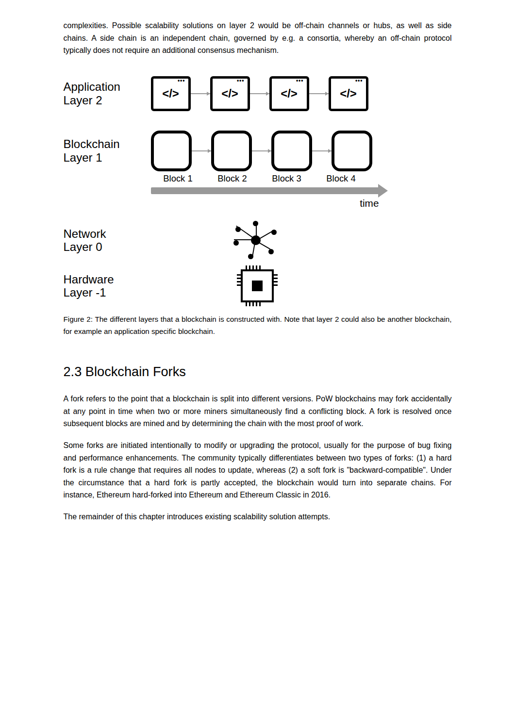complexities. Possible scalability solutions on layer 2 would be off-chain channels or hubs, as well as side chains. A side chain is an independent chain, governed by e.g. a consortia, whereby an off-chain protocol typically does not require an additional consensus mechanism.
Application
Layer 2
</>
</>
</>
</>
Blockchain
Layer 1
Block 1 Block 2 Block 3 Block 4
time
Network
Layer 0
Hardware
Layer -1
Figure 2: The different layers that a blockchain is constructed with. Note that layer 2 could also be another blockchain, for example an application specific blockchain.
2.3 Blockchain Forks
A fork refers to the point that a blockchain is split into different versions. PoW blockchains may fork accidentally at any point in time when two or more miners simultaneously find a conflicting block. A fork is resolved once subsequent blocks are mined and by determining the chain with the most proof of work.
Some forks are initiated intentionally to modify or upgrading the protocol, usually for the purpose of bug fixing and performance enhancements. The community typically differentiates between two types of forks: (1) a hard fork is a rule change that requires all nodes to update, whereas (2) a soft fork is "backward-compatible". Under the circumstance that a hard fork is partly accepted, the blockchain would turn into separate chains. For instance, Ethereum hard-forked into Ethereum and Ethereum Classic in 2016.
The remainder of this chapter introduces existing scalability solution attempts.